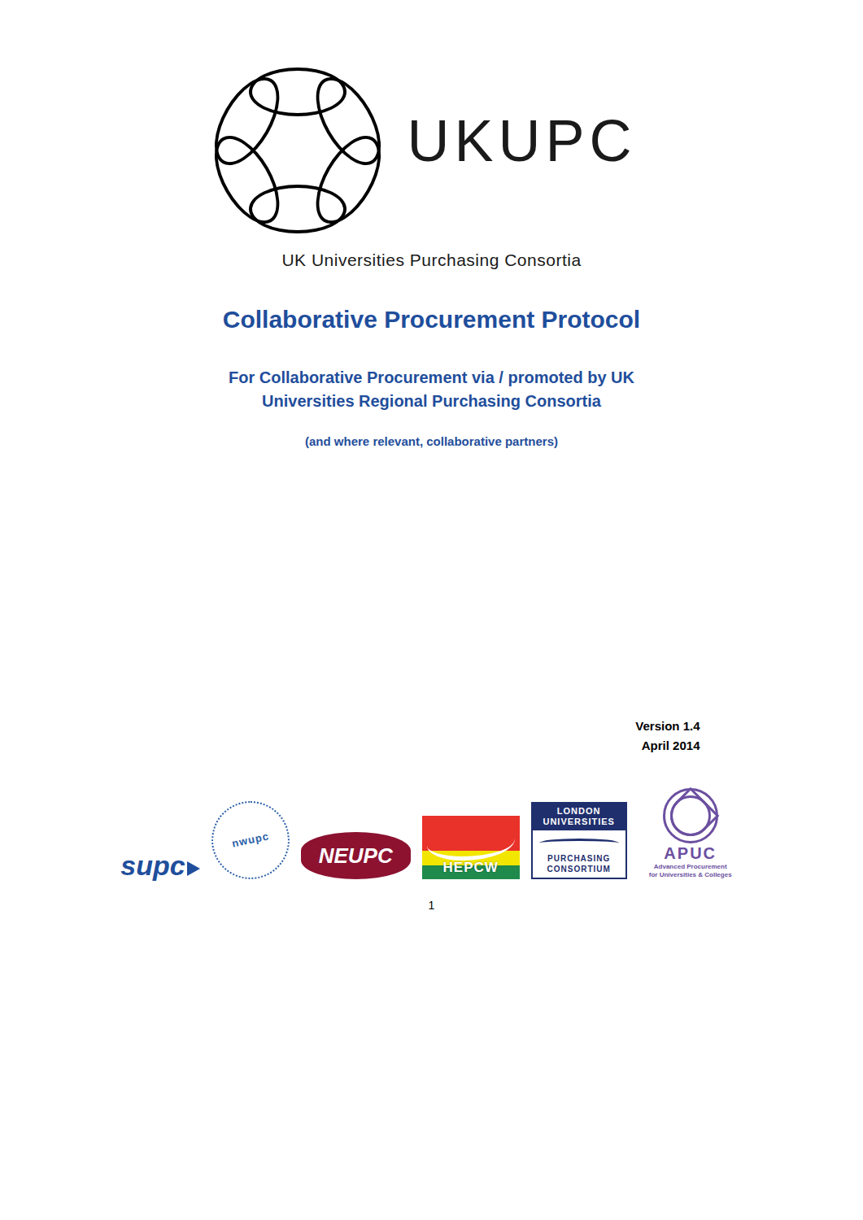UKUPC
UK Universities Purchasing Consortia
Collaborative Procurement Protocol
For Collaborative Procurement via / promoted by UK
Universities Regional Purchasing Consortia
(and where relevant, collaborative partners)
Version 1.4
April 2014
supc
nwupc
NEUPC
HEPCW
LONDON
UNIVERSITIES
PURCHASING
CONSORTIUM
APUC
Advanced Procurement
for Universities & Colleges
1